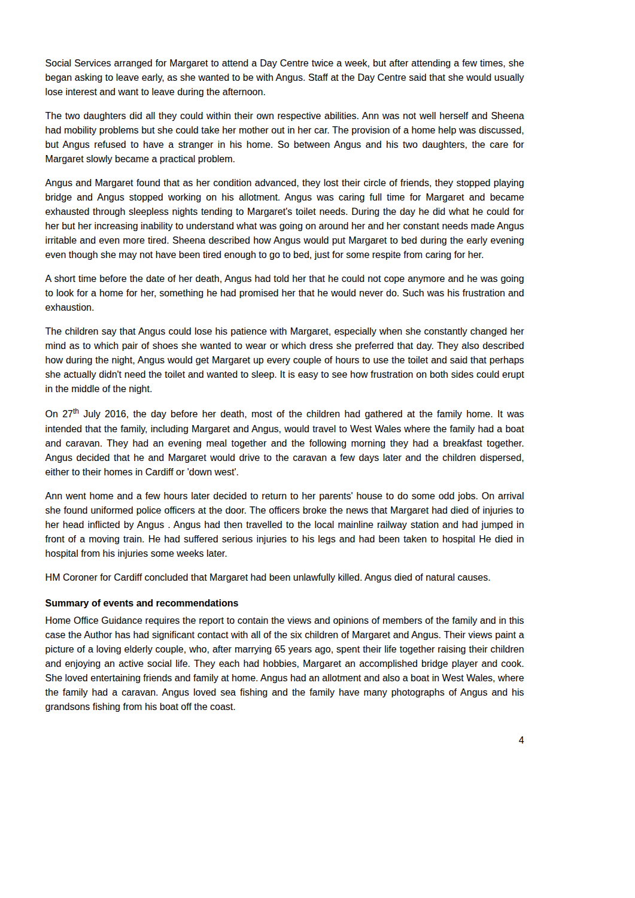Social Services arranged for Margaret to attend a Day Centre twice a week, but after attending a few times, she began asking to leave early, as she wanted to be with Angus. Staff at the Day Centre said that she would usually lose interest and want to leave during the afternoon.
The two daughters did all they could within their own respective abilities. Ann was not well herself and Sheena had mobility problems but she could take her mother out in her car. The provision of a home help was discussed, but Angus refused to have a stranger in his home. So between Angus and his two daughters, the care for Margaret slowly became a practical problem.
Angus and Margaret found that as her condition advanced, they lost their circle of friends, they stopped playing bridge and Angus stopped working on his allotment. Angus was caring full time for Margaret and became exhausted through sleepless nights tending to Margaret's toilet needs. During the day he did what he could for her but her increasing inability to understand what was going on around her and her constant needs made Angus irritable and even more tired. Sheena described how Angus would put Margaret to bed during the early evening even though she may not have been tired enough to go to bed, just for some respite from caring for her.
A short time before the date of her death, Angus had told her that he could not cope anymore and he was going to look for a home for her, something he had promised her that he would never do. Such was his frustration and exhaustion.
The children say that Angus could lose his patience with Margaret, especially when she constantly changed her mind as to which pair of shoes she wanted to wear or which dress she preferred that day. They also described how during the night, Angus would get Margaret up every couple of hours to use the toilet and said that perhaps she actually didn't need the toilet and wanted to sleep. It is easy to see how frustration on both sides could erupt in the middle of the night.
On 27th July 2016, the day before her death, most of the children had gathered at the family home. It was intended that the family, including Margaret and Angus, would travel to West Wales where the family had a boat and caravan. They had an evening meal together and the following morning they had a breakfast together. Angus decided that he and Margaret would drive to the caravan a few days later and the children dispersed, either to their homes in Cardiff or 'down west'.
Ann went home and a few hours later decided to return to her parents' house to do some odd jobs. On arrival she found uniformed police officers at the door. The officers broke the news that Margaret had died of injuries to her head inflicted by Angus . Angus had then travelled to the local mainline railway station and had jumped in front of a moving train. He had suffered serious injuries to his legs and had been taken to hospital He died in hospital from his injuries some weeks later.
HM Coroner for Cardiff concluded that Margaret had been unlawfully killed. Angus died of natural causes.
Summary of events and recommendations
Home Office Guidance requires the report to contain the views and opinions of members of the family and in this case the Author has had significant contact with all of the six children of Margaret and Angus. Their views paint a picture of a loving elderly couple, who, after marrying 65 years ago, spent their life together raising their children and enjoying an active social life. They each had hobbies, Margaret an accomplished bridge player and cook. She loved entertaining friends and family at home. Angus had an allotment and also a boat in West Wales, where the family had a caravan. Angus loved sea fishing and the family have many photographs of Angus and his grandsons fishing from his boat off the coast.
4